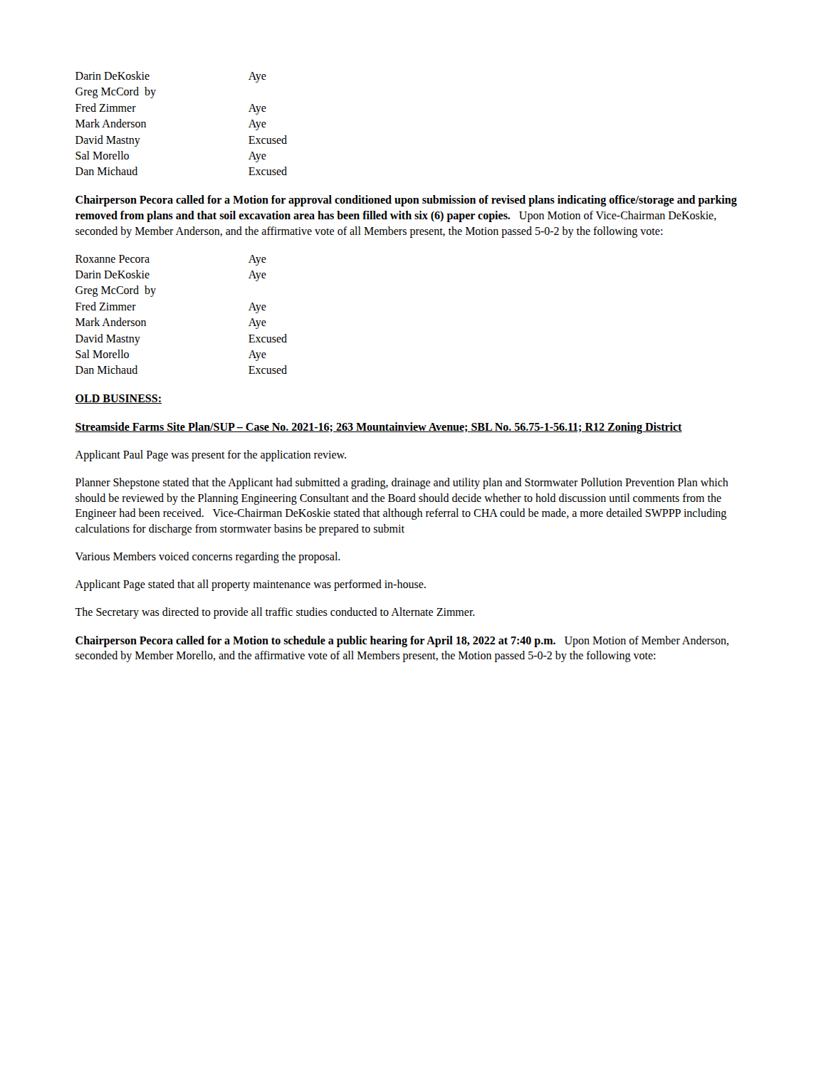| Darin DeKoskie | Aye |
| Greg McCord by | |
| Fred Zimmer | Aye |
| Mark Anderson | Aye |
| David Mastny | Excused |
| Sal Morello | Aye |
| Dan Michaud | Excused |
Chairperson Pecora called for a Motion for approval conditioned upon submission of revised plans indicating office/storage and parking removed from plans and that soil excavation area has been filled with six (6) paper copies. Upon Motion of Vice-Chairman DeKoskie, seconded by Member Anderson, and the affirmative vote of all Members present, the Motion passed 5-0-2 by the following vote:
| Roxanne Pecora | Aye |
| Darin DeKoskie | Aye |
| Greg McCord by | |
| Fred Zimmer | Aye |
| Mark Anderson | Aye |
| David Mastny | Excused |
| Sal Morello | Aye |
| Dan Michaud | Excused |
OLD BUSINESS:
Streamside Farms Site Plan/SUP – Case No. 2021-16; 263 Mountainview Avenue; SBL No. 56.75-1-56.11; R12 Zoning District
Applicant Paul Page was present for the application review.
Planner Shepstone stated that the Applicant had submitted a grading, drainage and utility plan and Stormwater Pollution Prevention Plan which should be reviewed by the Planning Engineering Consultant and the Board should decide whether to hold discussion until comments from the Engineer had been received. Vice-Chairman DeKoskie stated that although referral to CHA could be made, a more detailed SWPPP including calculations for discharge from stormwater basins be prepared to submit
Various Members voiced concerns regarding the proposal.
Applicant Page stated that all property maintenance was performed in-house.
The Secretary was directed to provide all traffic studies conducted to Alternate Zimmer.
Chairperson Pecora called for a Motion to schedule a public hearing for April 18, 2022 at 7:40 p.m. Upon Motion of Member Anderson, seconded by Member Morello, and the affirmative vote of all Members present, the Motion passed 5-0-2 by the following vote: